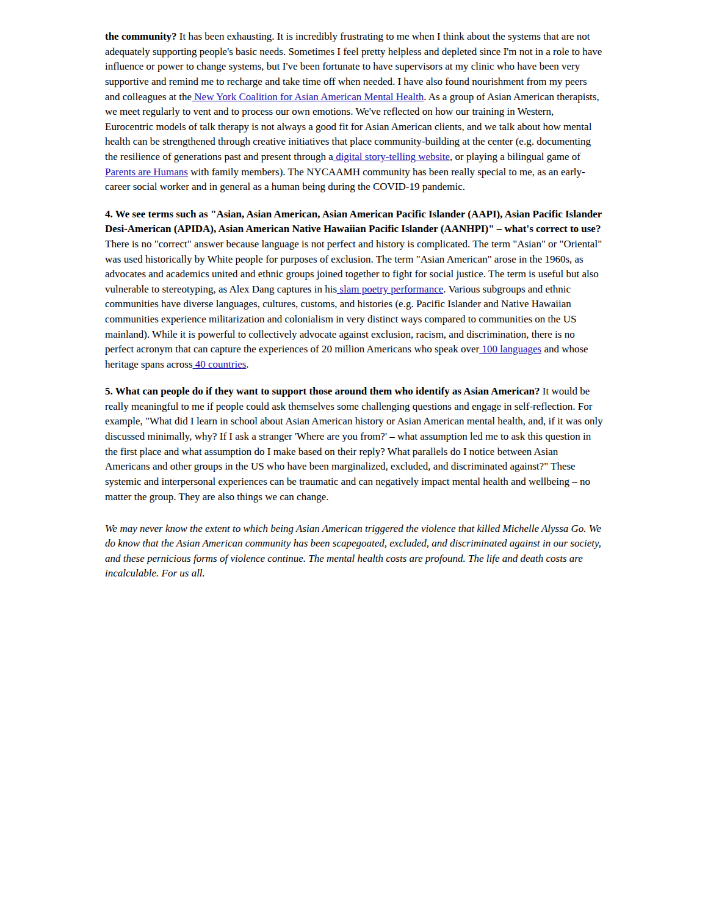the community? It has been exhausting. It is incredibly frustrating to me when I think about the systems that are not adequately supporting people's basic needs. Sometimes I feel pretty helpless and depleted since I'm not in a role to have influence or power to change systems, but I've been fortunate to have supervisors at my clinic who have been very supportive and remind me to recharge and take time off when needed. I have also found nourishment from my peers and colleagues at the New York Coalition for Asian American Mental Health. As a group of Asian American therapists, we meet regularly to vent and to process our own emotions. We've reflected on how our training in Western, Eurocentric models of talk therapy is not always a good fit for Asian American clients, and we talk about how mental health can be strengthened through creative initiatives that place community-building at the center (e.g. documenting the resilience of generations past and present through a digital story-telling website, or playing a bilingual game of Parents are Humans with family members). The NYCAAMH community has been really special to me, as an early-career social worker and in general as a human being during the COVID-19 pandemic.
4. We see terms such as "Asian, Asian American, Asian American Pacific Islander (AAPI), Asian Pacific Islander Desi-American (APIDA), Asian American Native Hawaiian Pacific Islander (AANHPI)" – what's correct to use? There is no "correct" answer because language is not perfect and history is complicated. The term "Asian" or "Oriental" was used historically by White people for purposes of exclusion. The term "Asian American" arose in the 1960s, as advocates and academics united and ethnic groups joined together to fight for social justice. The term is useful but also vulnerable to stereotyping, as Alex Dang captures in his slam poetry performance. Various subgroups and ethnic communities have diverse languages, cultures, customs, and histories (e.g. Pacific Islander and Native Hawaiian communities experience militarization and colonialism in very distinct ways compared to communities on the US mainland). While it is powerful to collectively advocate against exclusion, racism, and discrimination, there is no perfect acronym that can capture the experiences of 20 million Americans who speak over 100 languages and whose heritage spans across 40 countries.
5. What can people do if they want to support those around them who identify as Asian American? It would be really meaningful to me if people could ask themselves some challenging questions and engage in self-reflection. For example, "What did I learn in school about Asian American history or Asian American mental health, and, if it was only discussed minimally, why? If I ask a stranger 'Where are you from?' – what assumption led me to ask this question in the first place and what assumption do I make based on their reply? What parallels do I notice between Asian Americans and other groups in the US who have been marginalized, excluded, and discriminated against?" These systemic and interpersonal experiences can be traumatic and can negatively impact mental health and wellbeing – no matter the group. They are also things we can change.
We may never know the extent to which being Asian American triggered the violence that killed Michelle Alyssa Go. We do know that the Asian American community has been scapegoated, excluded, and discriminated against in our society, and these pernicious forms of violence continue. The mental health costs are profound. The life and death costs are incalculable. For us all.